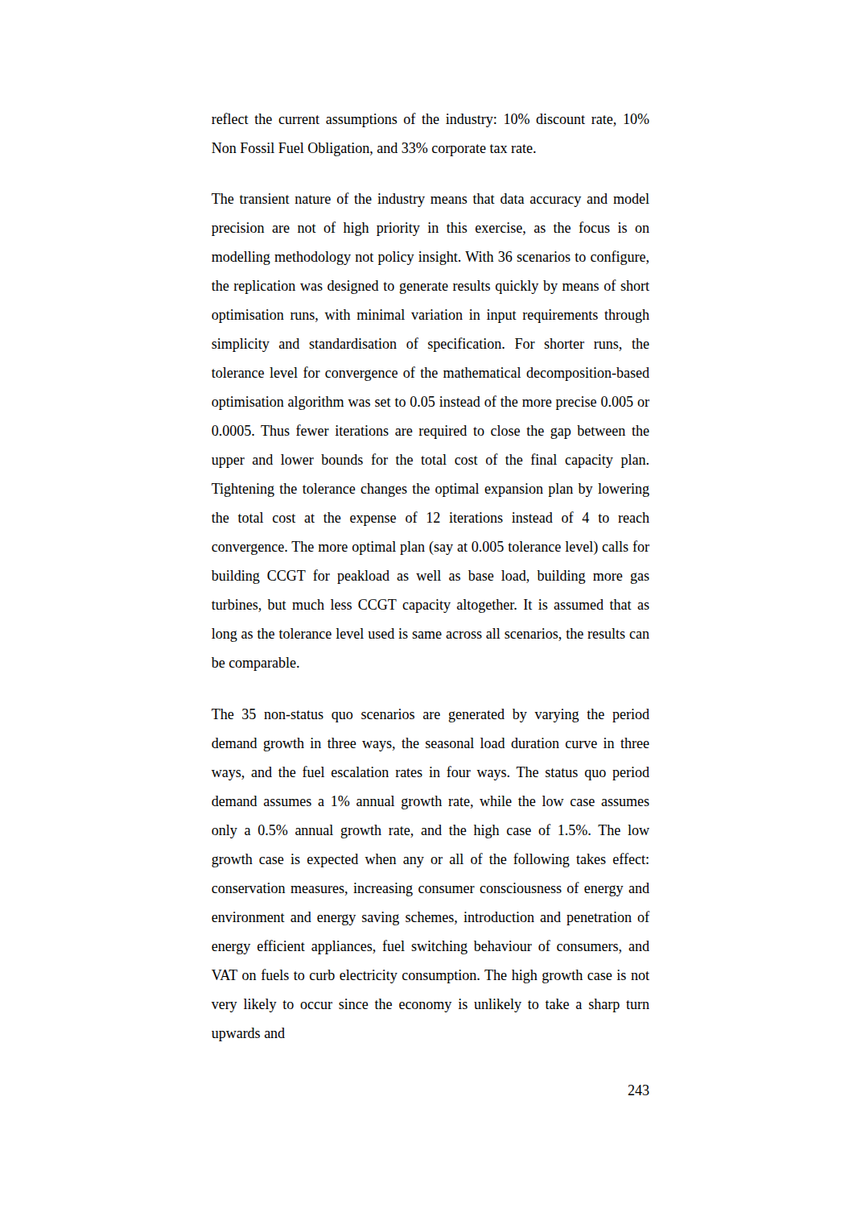reflect the current assumptions of the industry: 10% discount rate, 10% Non Fossil Fuel Obligation, and 33% corporate tax rate.
The transient nature of the industry means that data accuracy and model precision are not of high priority in this exercise, as the focus is on modelling methodology not policy insight. With 36 scenarios to configure, the replication was designed to generate results quickly by means of short optimisation runs, with minimal variation in input requirements through simplicity and standardisation of specification. For shorter runs, the tolerance level for convergence of the mathematical decomposition-based optimisation algorithm was set to 0.05 instead of the more precise 0.005 or 0.0005. Thus fewer iterations are required to close the gap between the upper and lower bounds for the total cost of the final capacity plan. Tightening the tolerance changes the optimal expansion plan by lowering the total cost at the expense of 12 iterations instead of 4 to reach convergence. The more optimal plan (say at 0.005 tolerance level) calls for building CCGT for peakload as well as base load, building more gas turbines, but much less CCGT capacity altogether. It is assumed that as long as the tolerance level used is same across all scenarios, the results can be comparable.
The 35 non-status quo scenarios are generated by varying the period demand growth in three ways, the seasonal load duration curve in three ways, and the fuel escalation rates in four ways. The status quo period demand assumes a 1% annual growth rate, while the low case assumes only a 0.5% annual growth rate, and the high case of 1.5%. The low growth case is expected when any or all of the following takes effect: conservation measures, increasing consumer consciousness of energy and environment and energy saving schemes, introduction and penetration of energy efficient appliances, fuel switching behaviour of consumers, and VAT on fuels to curb electricity consumption. The high growth case is not very likely to occur since the economy is unlikely to take a sharp turn upwards and
243